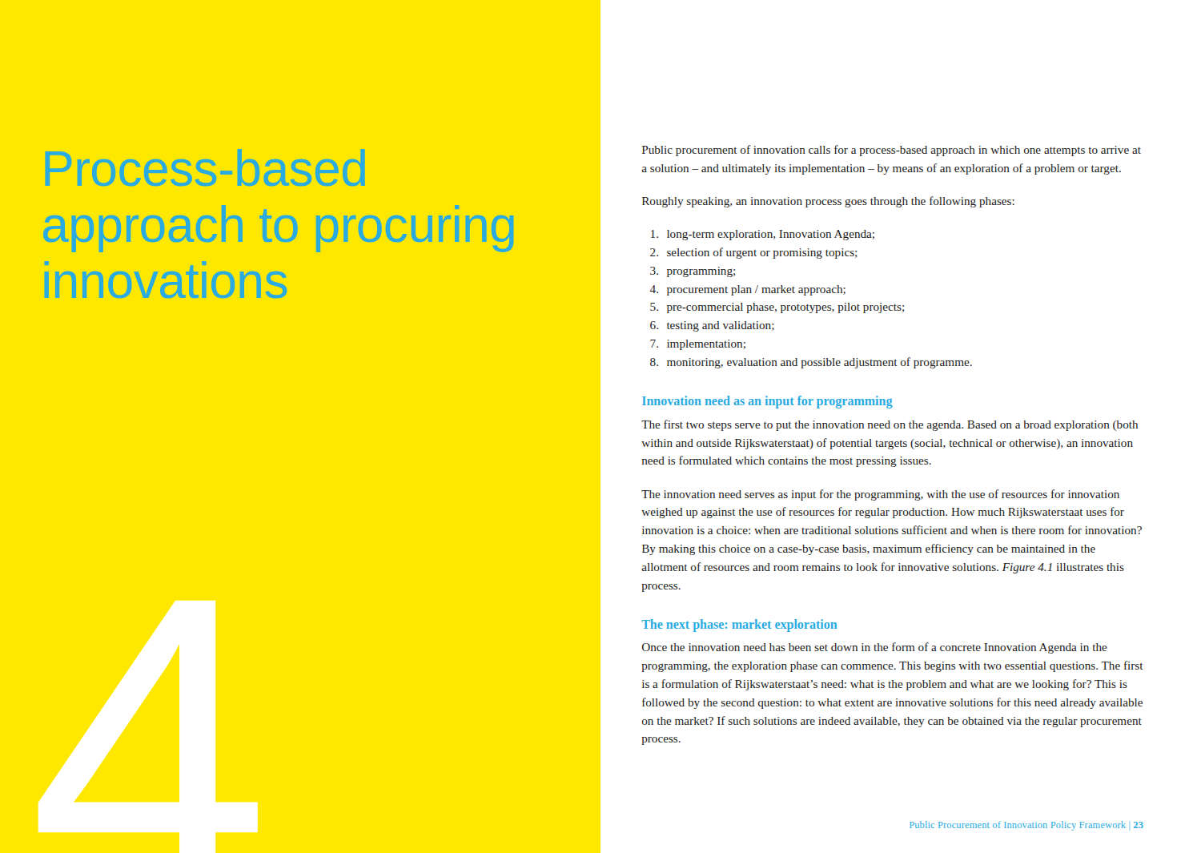Process-based approach to procuring innovations
4
Public procurement of innovation calls for a process-based approach in which one attempts to arrive at a solution – and ultimately its implementation – by means of an exploration of a problem or target.
Roughly speaking, an innovation process goes through the following phases:
long-term exploration, Innovation Agenda;
selection of urgent or promising topics;
programming;
procurement plan / market approach;
pre-commercial phase, prototypes, pilot projects;
testing and validation;
implementation;
monitoring, evaluation and possible adjustment of programme.
Innovation need as an input for programming
The first two steps serve to put the innovation need on the agenda. Based on a broad exploration (both within and outside Rijkswaterstaat) of potential targets (social, technical or otherwise), an innovation need is formulated which contains the most pressing issues.
The innovation need serves as input for the programming, with the use of resources for innovation weighed up against the use of resources for regular production. How much Rijkswaterstaat uses for innovation is a choice: when are traditional solutions sufficient and when is there room for innovation? By making this choice on a case-by-case basis, maximum efficiency can be maintained in the allotment of resources and room remains to look for innovative solutions. Figure 4.1 illustrates this process.
The next phase: market exploration
Once the innovation need has been set down in the form of a concrete Innovation Agenda in the programming, the exploration phase can commence. This begins with two essential questions. The first is a formulation of Rijkswaterstaat’s need: what is the problem and what are we looking for? This is followed by the second question: to what extent are innovative solutions for this need already available on the market? If such solutions are indeed available, they can be obtained via the regular procurement process.
Public Procurement of Innovation Policy Framework | 23